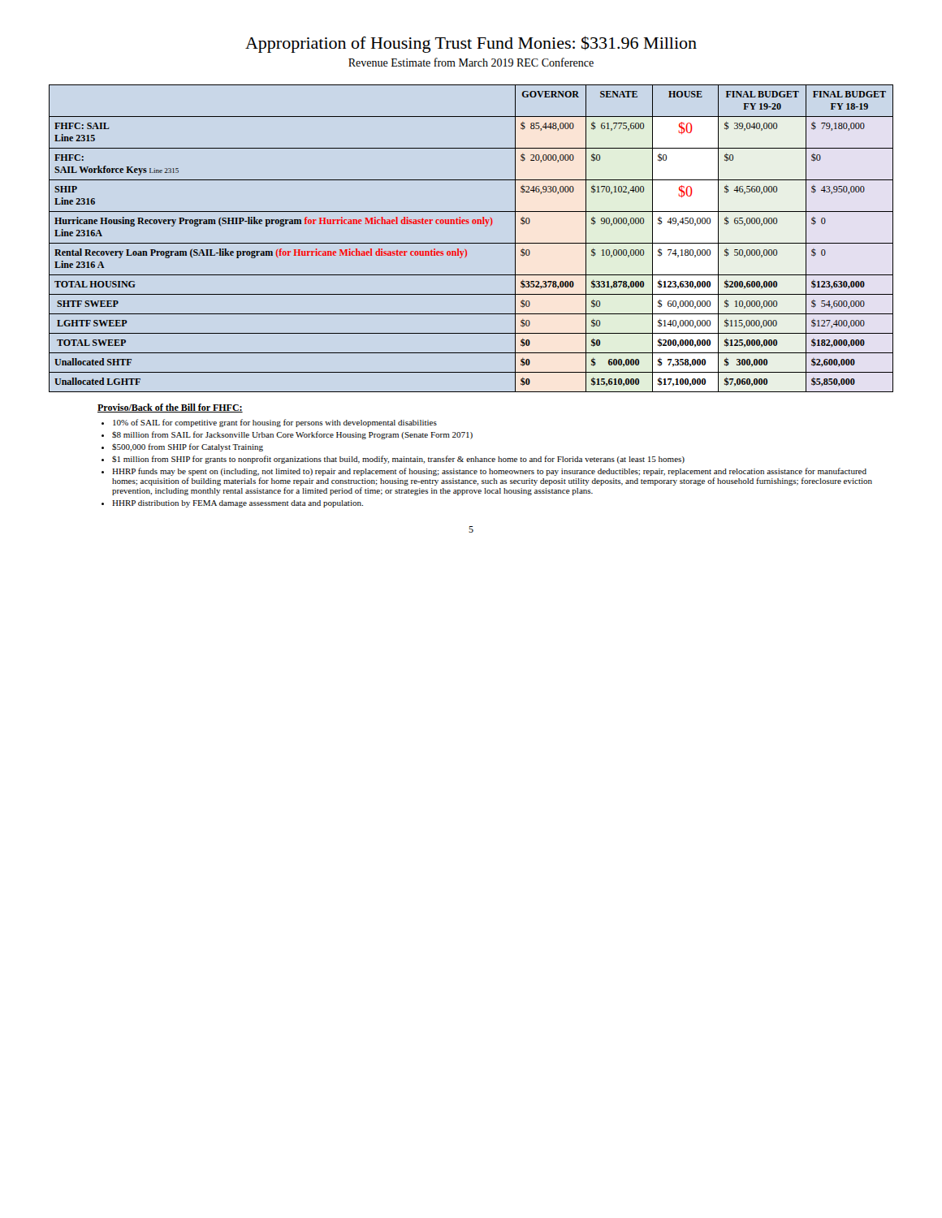Appropriation of Housing Trust Fund Monies: $331.96 Million
Revenue Estimate from March 2019 REC Conference
| | GOVERNOR | SENATE | HOUSE | FINAL BUDGET FY 19-20 | FINAL BUDGET FY 18-19 |
| --- | --- | --- | --- | --- | --- |
| FHFC: SAIL Line 2315 | $ 85,448,000 | $ 61,775,600 | $0 | $ 39,040,000 | $ 79,180,000 |
| FHFC: SAIL Workforce Keys Line 2315 | $ 20,000,000 | $0 | $0 | $0 | $0 |
| SHIP Line 2316 | $246,930,000 | $170,102,400 | $0 | $ 46,560,000 | $ 43,950,000 |
| Hurricane Housing Recovery Program (SHIP-like program for Hurricane Michael disaster counties only) Line 2316A | $0 | $ 90,000,000 | $ 49,450,000 | $ 65,000,000 | $ 0 |
| Rental Recovery Loan Program (SAIL-like program (for Hurricane Michael disaster counties only) Line 2316 A | $0 | $ 10,000,000 | $ 74,180,000 | $ 50,000,000 | $ 0 |
| TOTAL HOUSING | $352,378,000 | $331,878,000 | $123,630,000 | $200,600,000 | $123,630,000 |
| SHTF SWEEP | $0 | $0 | $ 60,000,000 | $ 10,000,000 | $ 54,600,000 |
| LGHTF SWEEP | $0 | $0 | $140,000,000 | $115,000,000 | $127,400,000 |
| TOTAL SWEEP | $0 | $0 | $200,000,000 | $125,000,000 | $182,000,000 |
| Unallocated SHTF | $0 | $ 600,000 | $ 7,358,000 | $ 300,000 | $2,600,000 |
| Unallocated LGHTF | $0 | $15,610,000 | $17,100,000 | $7,060,000 | $5,850,000 |
Proviso/Back of the Bill for FHFC:
10% of SAIL for competitive grant for housing for persons with developmental disabilities
$8 million from SAIL for Jacksonville Urban Core Workforce Housing Program (Senate Form 2071)
$500,000 from SHIP for Catalyst Training
$1 million from SHIP for grants to nonprofit organizations that build, modify, maintain, transfer & enhance home to and for Florida veterans (at least 15 homes)
HHRP funds may be spent on (including, not limited to) repair and replacement of housing; assistance to homeowners to pay insurance deductibles; repair, replacement and relocation assistance for manufactured homes; acquisition of building materials for home repair and construction; housing re-entry assistance, such as security deposit utility deposits, and temporary storage of household furnishings; foreclosure eviction prevention, including monthly rental assistance for a limited period of time; or strategies in the approve local housing assistance plans.
HHRP distribution by FEMA damage assessment data and population.
5